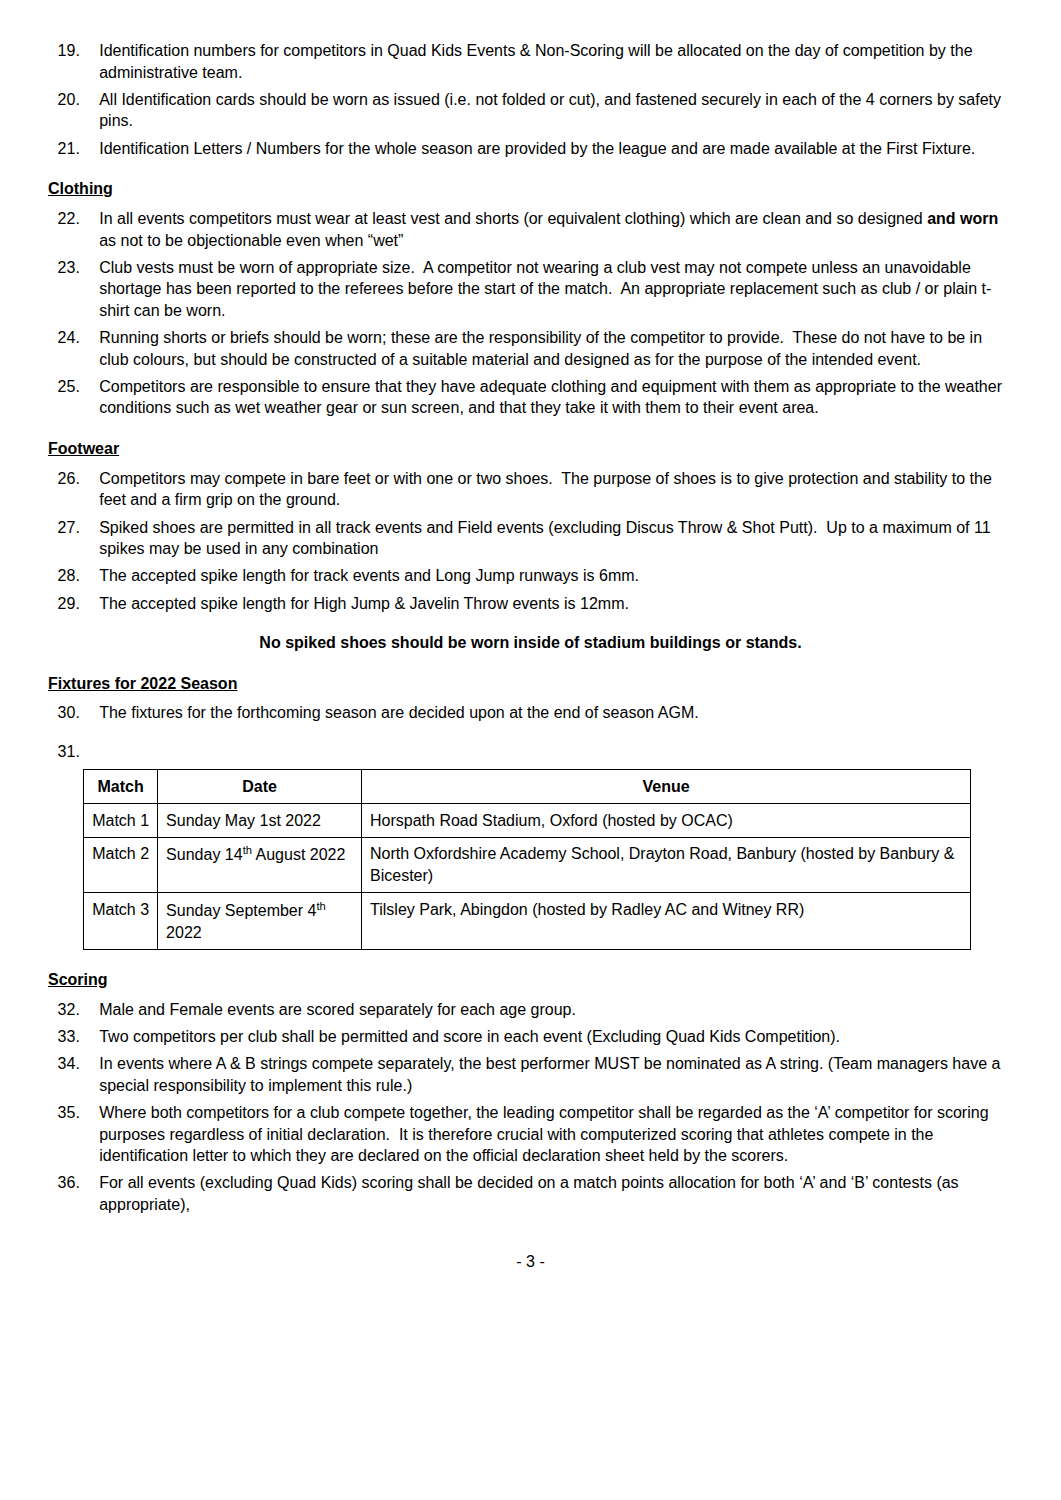Identification numbers for competitors in Quad Kids Events & Non-Scoring will be allocated on the day of competition by the administrative team.
All Identification cards should be worn as issued (i.e. not folded or cut), and fastened securely in each of the 4 corners by safety pins.
Identification Letters / Numbers for the whole season are provided by the league and are made available at the First Fixture.
Clothing
In all events competitors must wear at least vest and shorts (or equivalent clothing) which are clean and so designed and worn as not to be objectionable even when “wet”
Club vests must be worn of appropriate size. A competitor not wearing a club vest may not compete unless an unavoidable shortage has been reported to the referees before the start of the match. An appropriate replacement such as club / or plain t-shirt can be worn.
Running shorts or briefs should be worn; these are the responsibility of the competitor to provide. These do not have to be in club colours, but should be constructed of a suitable material and designed as for the purpose of the intended event.
Competitors are responsible to ensure that they have adequate clothing and equipment with them as appropriate to the weather conditions such as wet weather gear or sun screen, and that they take it with them to their event area.
Footwear
Competitors may compete in bare feet or with one or two shoes. The purpose of shoes is to give protection and stability to the feet and a firm grip on the ground.
Spiked shoes are permitted in all track events and Field events (excluding Discus Throw & Shot Putt). Up to a maximum of 11 spikes may be used in any combination
The accepted spike length for track events and Long Jump runways is 6mm.
The accepted spike length for High Jump & Javelin Throw events is 12mm.
No spiked shoes should be worn inside of stadium buildings or stands.
Fixtures for 2022 Season
The fixtures for the forthcoming season are decided upon at the end of season AGM.
31.
| Match | Date | Venue |
| --- | --- | --- |
| Match 1 | Sunday May 1st 2022 | Horspath Road Stadium, Oxford (hosted by OCAC) |
| Match 2 | Sunday 14 th August 2022 | North Oxfordshire Academy School, Drayton Road, Banbury (hosted by Banbury & Bicester) |
| Match 3 | Sunday September 4 th 2022 | Tilsley Park, Abingdon (hosted by Radley AC and Witney RR) |
Scoring
Male and Female events are scored separately for each age group.
Two competitors per club shall be permitted and score in each event (Excluding Quad Kids Competition).
In events where A & B strings compete separately, the best performer MUST be nominated as A string. (Team managers have a special responsibility to implement this rule.)
Where both competitors for a club compete together, the leading competitor shall be regarded as the ‘A’ competitor for scoring purposes regardless of initial declaration. It is therefore crucial with computerized scoring that athletes compete in the identification letter to which they are declared on the official declaration sheet held by the scorers.
For all events (excluding Quad Kids) scoring shall be decided on a match points allocation for both ‘A’ and ‘B’ contests (as appropriate),
- 3 -